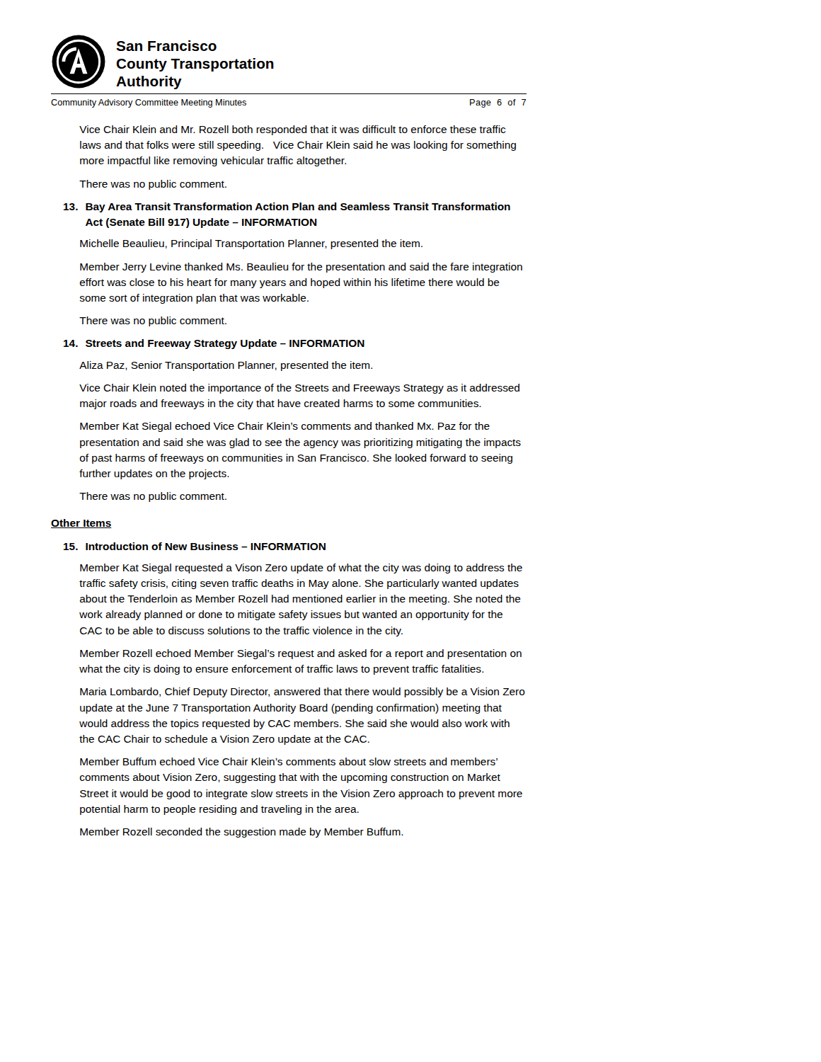San Francisco
County Transportation
Authority
Community Advisory Committee Meeting Minutes
Page 6 of 7
Vice Chair Klein and Mr. Rozell both responded that it was difficult to enforce these traffic laws and that folks were still speeding. Vice Chair Klein said he was looking for something more impactful like removing vehicular traffic altogether.
There was no public comment.
13. Bay Area Transit Transformation Action Plan and Seamless Transit Transformation Act (Senate Bill 917) Update – INFORMATION
Michelle Beaulieu, Principal Transportation Planner, presented the item.
Member Jerry Levine thanked Ms. Beaulieu for the presentation and said the fare integration effort was close to his heart for many years and hoped within his lifetime there would be some sort of integration plan that was workable.
There was no public comment.
14. Streets and Freeway Strategy Update – INFORMATION
Aliza Paz, Senior Transportation Planner, presented the item.
Vice Chair Klein noted the importance of the Streets and Freeways Strategy as it addressed major roads and freeways in the city that have created harms to some communities.
Member Kat Siegal echoed Vice Chair Klein’s comments and thanked Mx. Paz for the presentation and said she was glad to see the agency was prioritizing mitigating the impacts of past harms of freeways on communities in San Francisco. She looked forward to seeing further updates on the projects.
There was no public comment.
Other Items
15. Introduction of New Business – INFORMATION
Member Kat Siegal requested a Vison Zero update of what the city was doing to address the traffic safety crisis, citing seven traffic deaths in May alone. She particularly wanted updates about the Tenderloin as Member Rozell had mentioned earlier in the meeting. She noted the work already planned or done to mitigate safety issues but wanted an opportunity for the CAC to be able to discuss solutions to the traffic violence in the city.
Member Rozell echoed Member Siegal’s request and asked for a report and presentation on what the city is doing to ensure enforcement of traffic laws to prevent traffic fatalities.
Maria Lombardo, Chief Deputy Director, answered that there would possibly be a Vision Zero update at the June 7 Transportation Authority Board (pending confirmation) meeting that would address the topics requested by CAC members. She said she would also work with the CAC Chair to schedule a Vision Zero update at the CAC.
Member Buffum echoed Vice Chair Klein’s comments about slow streets and members’ comments about Vision Zero, suggesting that with the upcoming construction on Market Street it would be good to integrate slow streets in the Vision Zero approach to prevent more potential harm to people residing and traveling in the area.
Member Rozell seconded the suggestion made by Member Buffum.